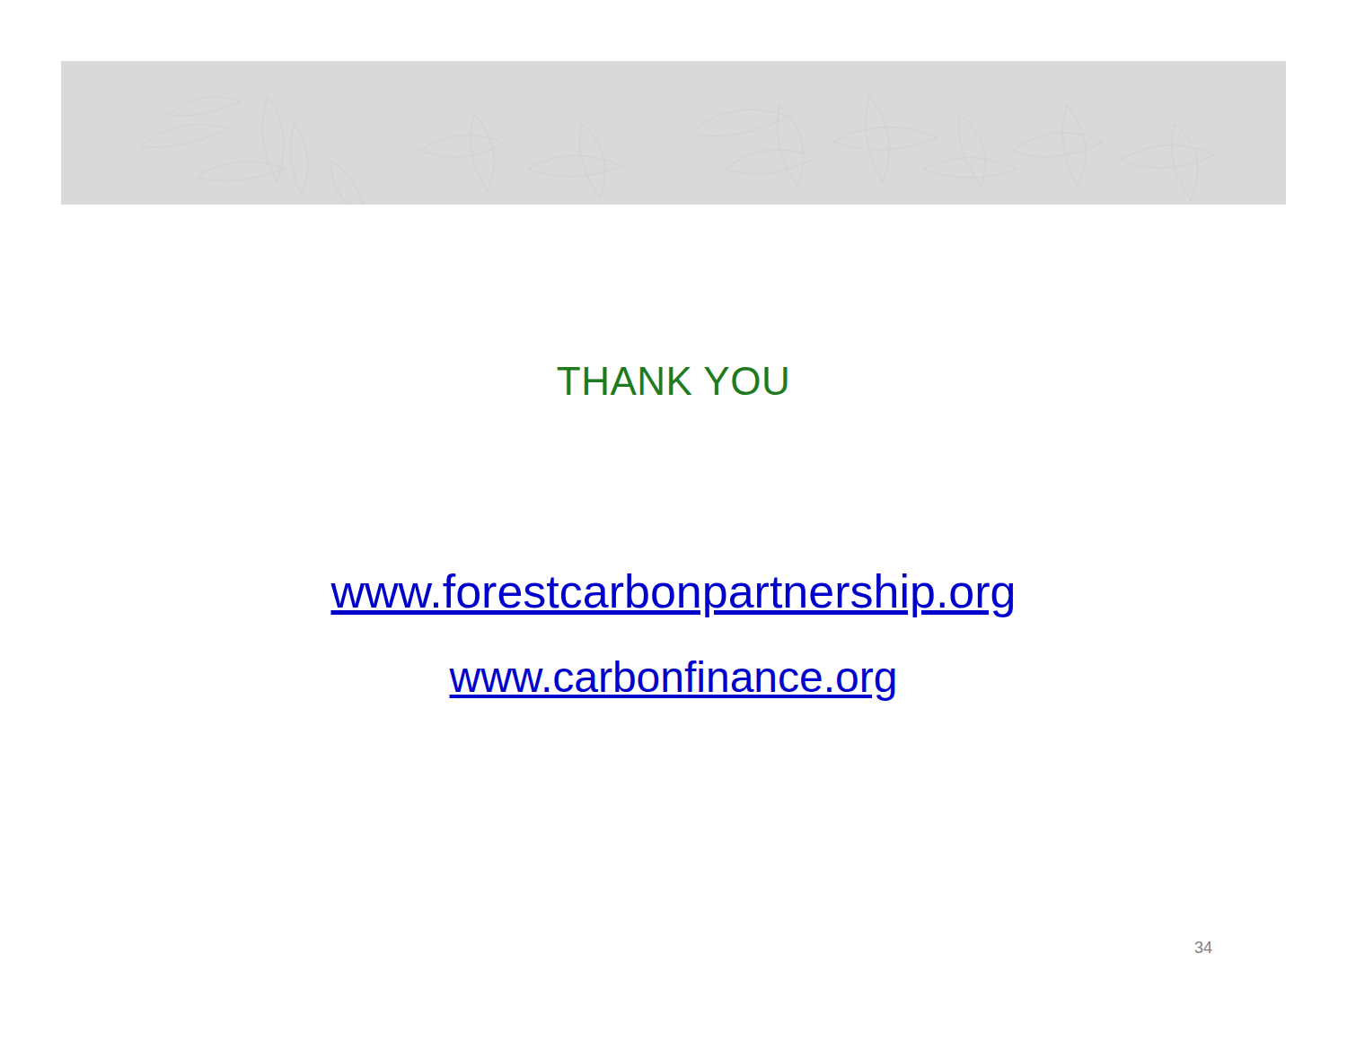THANK YOU
www.forestcarbonpartnership.org www.carbonfinance.org
34